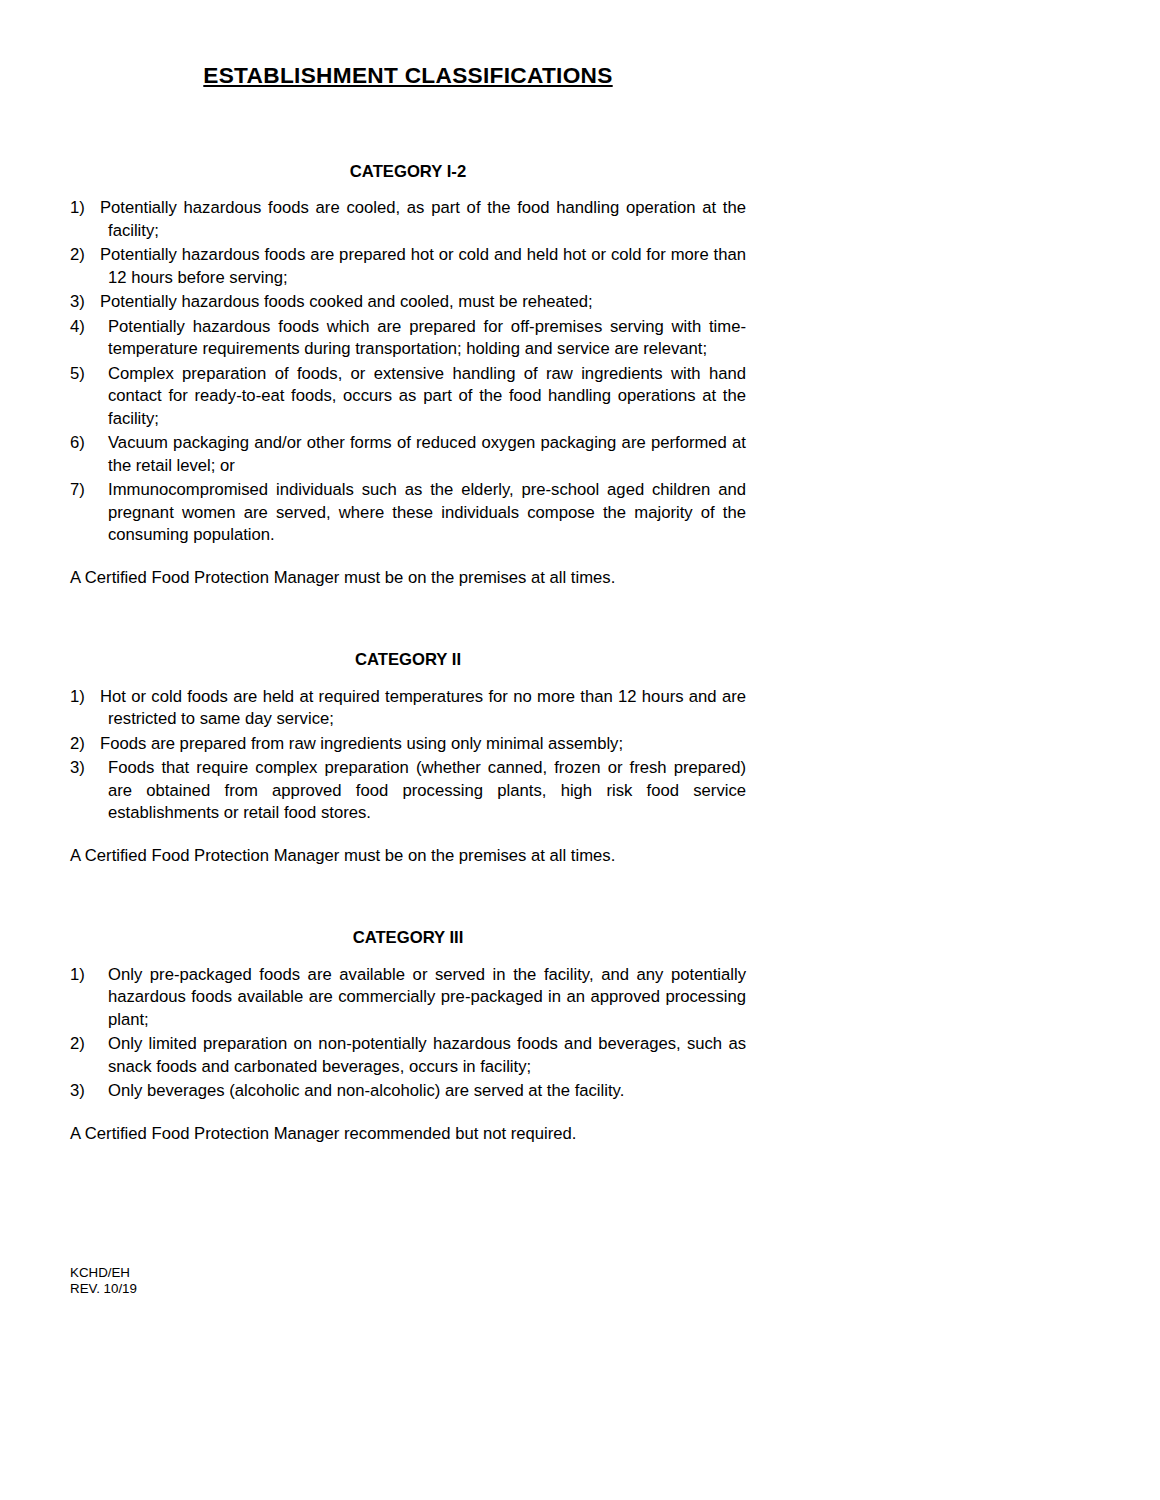ESTABLISHMENT CLASSIFICATIONS
CATEGORY I-2
Potentially hazardous foods are cooled, as part of the food handling operation at the facility;
Potentially hazardous foods are prepared hot or cold and held hot or cold for more than 12 hours before serving;
Potentially hazardous foods cooked and cooled, must be reheated;
Potentially hazardous foods which are prepared for off-premises serving with time-temperature requirements during transportation; holding and service are relevant;
Complex preparation of foods, or extensive handling of raw ingredients with hand contact for ready-to-eat foods, occurs as part of the food handling operations at the facility;
Vacuum packaging and/or other forms of reduced oxygen packaging are performed at the retail level; or
Immunocompromised individuals such as the elderly, pre-school aged children and pregnant women are served, where these individuals compose the majority of the consuming population.
A Certified Food Protection Manager must be on the premises at all times.
CATEGORY II
Hot or cold foods are held at required temperatures for no more than 12 hours and are restricted to same day service;
Foods are prepared from raw ingredients using only minimal assembly;
Foods that require complex preparation (whether canned, frozen or fresh prepared) are obtained from approved food processing plants, high risk food service establishments or retail food stores.
A Certified Food Protection Manager must be on the premises at all times.
CATEGORY III
Only pre-packaged foods are available or served in the facility, and any potentially hazardous foods available are commercially pre-packaged in an approved processing plant;
Only limited preparation on non-potentially hazardous foods and beverages, such as snack foods and carbonated beverages, occurs in facility;
Only beverages (alcoholic and non-alcoholic) are served at the facility.
A Certified Food Protection Manager recommended but not required.
KCHD/EH
REV. 10/19